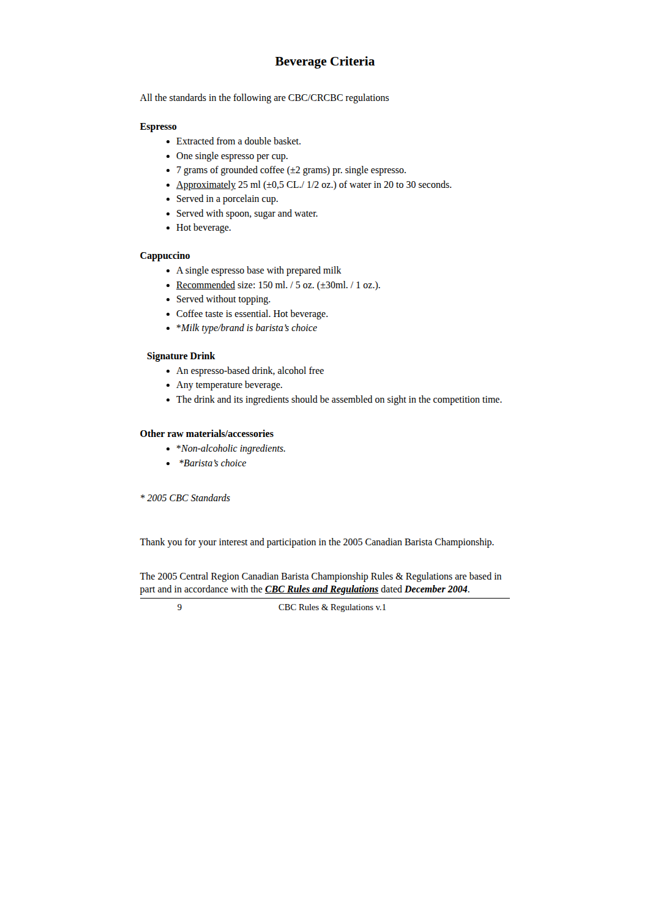Beverage Criteria
All the standards in the following are CBC/CRCBC regulations
Espresso
Extracted from a double basket.
One single espresso per cup.
7 grams of grounded coffee (±2 grams) pr. single espresso.
Approximately 25 ml (±0,5 CL./ 1/2 oz.) of water in 20 to 30 seconds.
Served in a porcelain cup.
Served with spoon, sugar and water.
Hot beverage.
Cappuccino
A single espresso base with prepared milk
Recommended size: 150 ml. / 5 oz. (±30ml. / 1 oz.).
Served without topping.
Coffee taste is essential. Hot beverage.
*Milk type/brand is barista’s choice
Signature Drink
An espresso-based drink, alcohol free
Any temperature beverage.
The drink and its ingredients should be assembled on sight in the competition time.
Other raw materials/accessories
*Non-alcoholic ingredients.
*Barista’s choice
* 2005 CBC Standards
Thank you for your interest and participation in the 2005 Canadian Barista Championship.
The 2005 Central Region Canadian Barista Championship Rules & Regulations are based in part and in accordance with the CBC Rules and Regulations dated December 2004.
9
CBC Rules & Regulations v.1